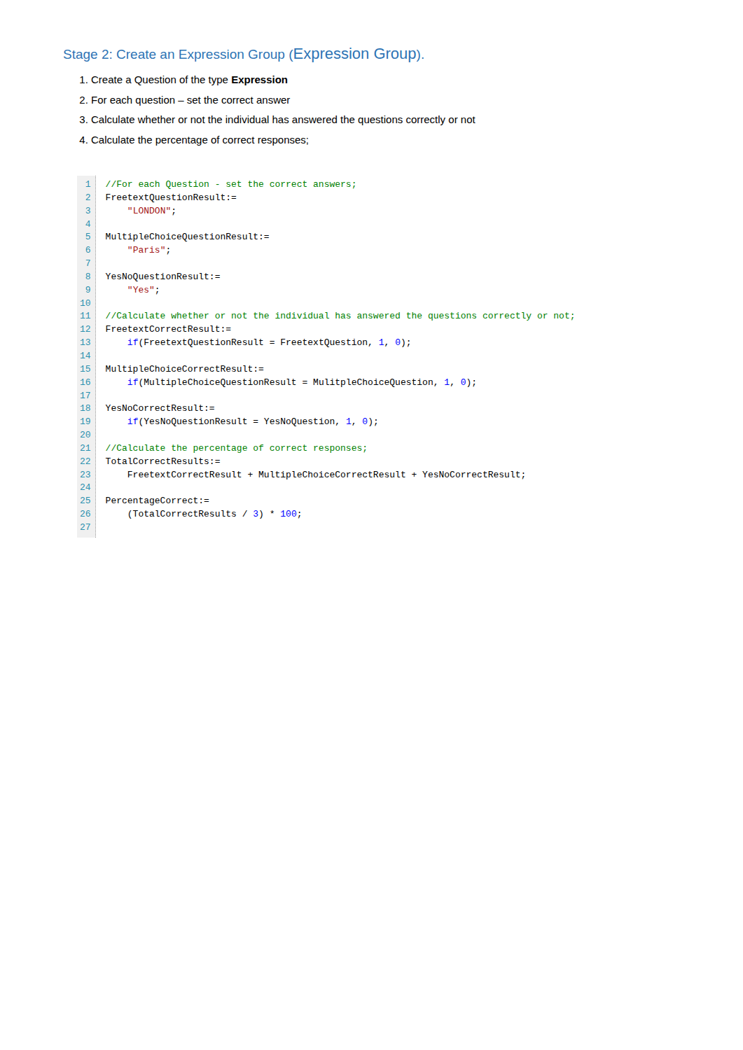Stage 2: Create an Expression Group (Expression Group).
Create a Question of the type Expression
For each question – set the correct answer
Calculate whether or not the individual has answered the questions correctly or not
Calculate the percentage of correct responses;
1
2
3
4
5
6
7
8
9
10
11
12
13
14
15
16
17
18
19
20
21
22
23
24
25
26
27
//For each Question - set the correct answers; FreetextQuestionResult:= "LONDON"; MultipleChoiceQuestionResult:= "Paris"; YesNoQuestionResult:= "Yes"; //Calculate whether or not the individual has answered the questions correctly or not; FreetextCorrectResult:= if(FreetextQuestionResult = FreetextQuestion, 1, 0); MultipleChoiceCorrectResult:= if(MultipleChoiceQuestionResult = MulitpleChoiceQuestion, 1, 0); YesNoCorrectResult:= if(YesNoQuestionResult = YesNoQuestion, 1, 0); //Calculate the percentage of correct responses; TotalCorrectResults:= FreetextCorrectResult + MultipleChoiceCorrectResult + YesNoCorrectResult; PercentageCorrect:= (TotalCorrectResults / 3) * 100;